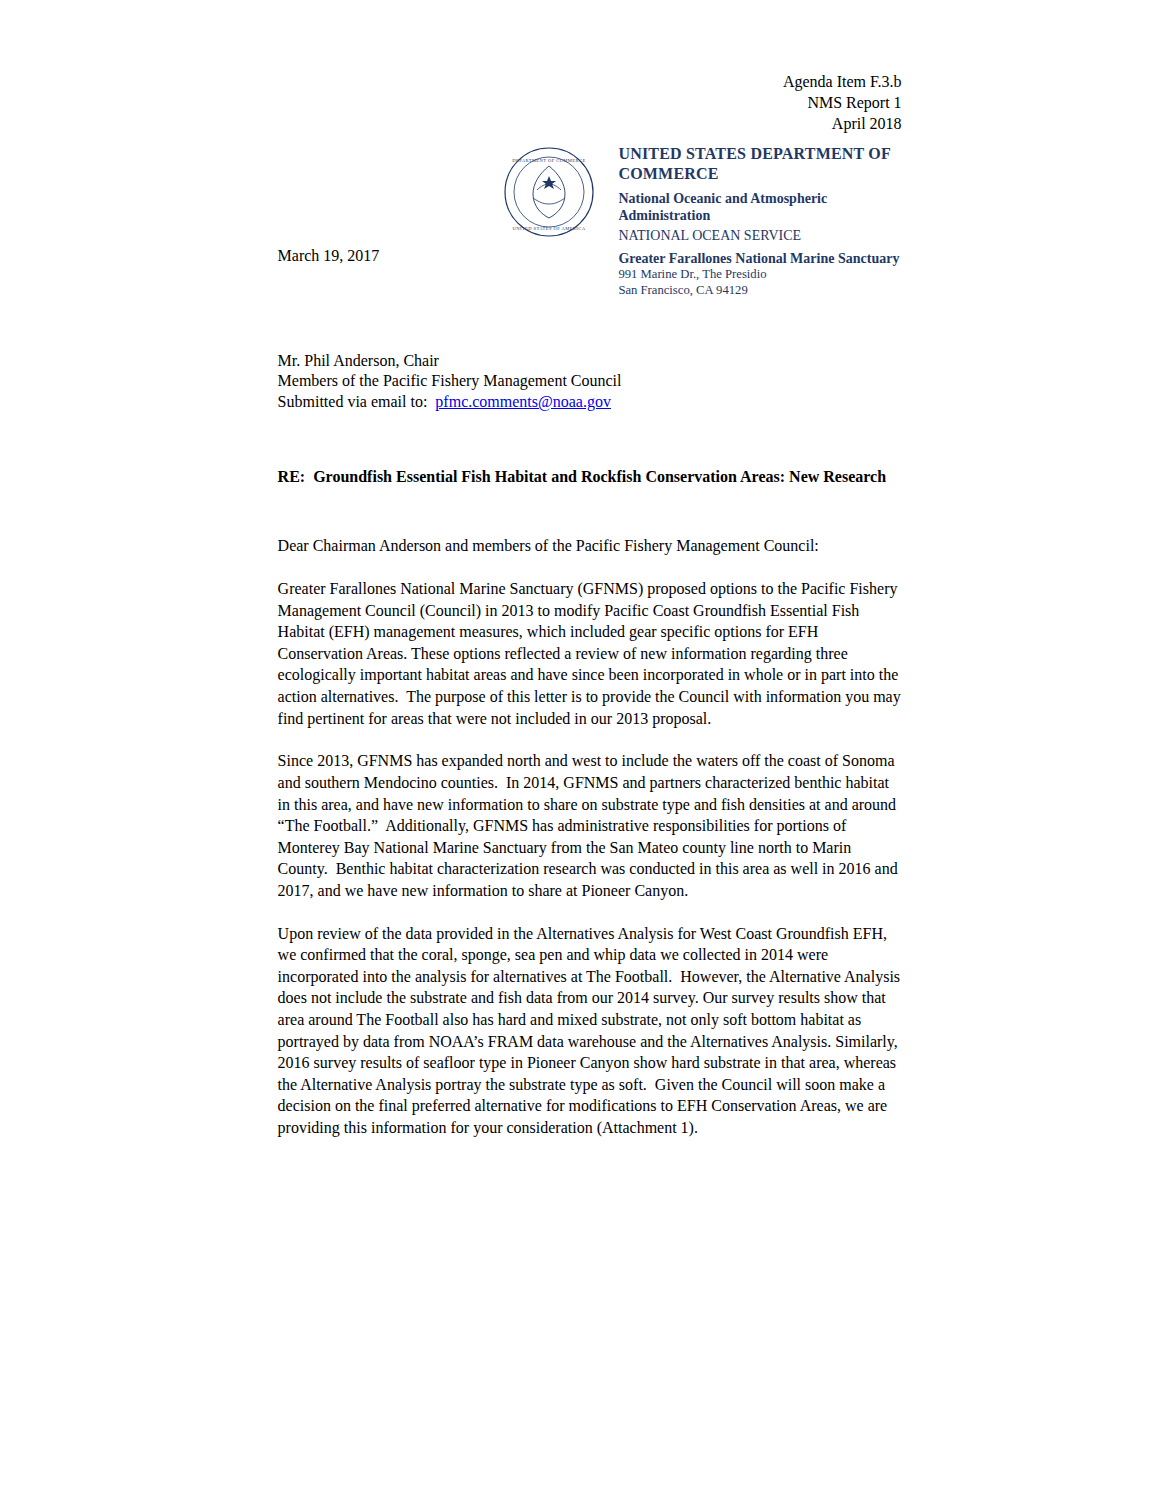Agenda Item F.3.b
NMS Report 1
April 2018
DEPARTMENT OF COMMERCE UNITED STATES OF AMERICA
UNITED STATES DEPARTMENT OF COMMERCE
National Oceanic and Atmospheric Administration
NATIONAL OCEAN SERVICE
Greater Farallones National Marine Sanctuary
991 Marine Dr., The Presidio
San Francisco, CA 94129
March 19, 2017
Mr. Phil Anderson, Chair
Members of the Pacific Fishery Management Council
Submitted via email to: pfmc.comments@noaa.gov
RE: Groundfish Essential Fish Habitat and Rockfish Conservation Areas: New Research
Dear Chairman Anderson and members of the Pacific Fishery Management Council:
Greater Farallones National Marine Sanctuary (GFNMS) proposed options to the Pacific Fishery Management Council (Council) in 2013 to modify Pacific Coast Groundfish Essential Fish Habitat (EFH) management measures, which included gear specific options for EFH Conservation Areas. These options reflected a review of new information regarding three ecologically important habitat areas and have since been incorporated in whole or in part into the action alternatives. The purpose of this letter is to provide the Council with information you may find pertinent for areas that were not included in our 2013 proposal.
Since 2013, GFNMS has expanded north and west to include the waters off the coast of Sonoma and southern Mendocino counties. In 2014, GFNMS and partners characterized benthic habitat in this area, and have new information to share on substrate type and fish densities at and around “The Football.” Additionally, GFNMS has administrative responsibilities for portions of Monterey Bay National Marine Sanctuary from the San Mateo county line north to Marin County. Benthic habitat characterization research was conducted in this area as well in 2016 and 2017, and we have new information to share at Pioneer Canyon.
Upon review of the data provided in the Alternatives Analysis for West Coast Groundfish EFH, we confirmed that the coral, sponge, sea pen and whip data we collected in 2014 were incorporated into the analysis for alternatives at The Football. However, the Alternative Analysis does not include the substrate and fish data from our 2014 survey. Our survey results show that area around The Football also has hard and mixed substrate, not only soft bottom habitat as portrayed by data from NOAA’s FRAM data warehouse and the Alternatives Analysis. Similarly, 2016 survey results of seafloor type in Pioneer Canyon show hard substrate in that area, whereas the Alternative Analysis portray the substrate type as soft. Given the Council will soon make a decision on the final preferred alternative for modifications to EFH Conservation Areas, we are providing this information for your consideration (Attachment 1).